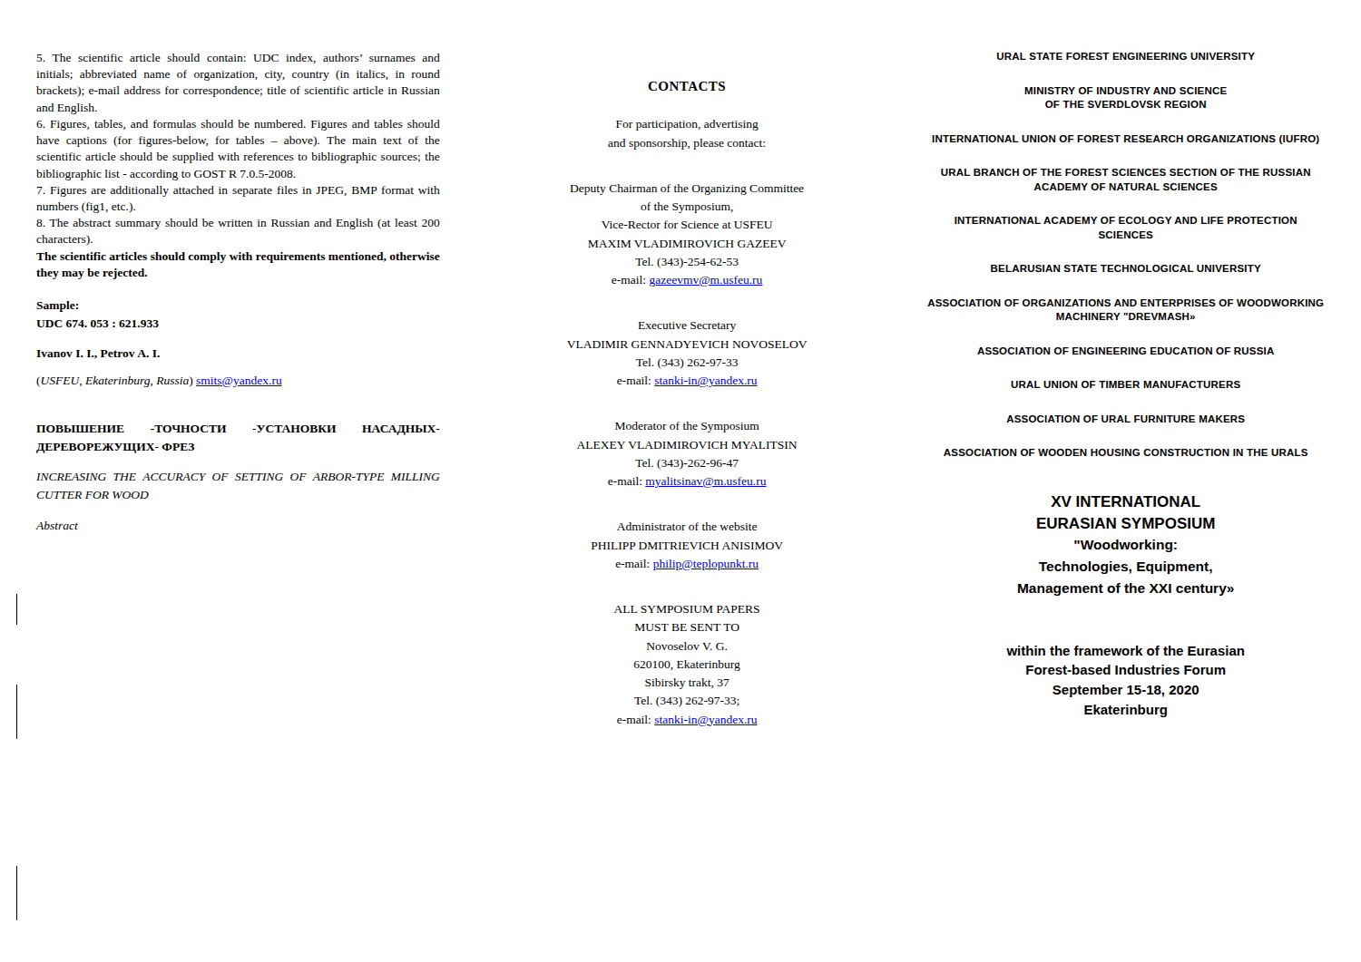5. The scientific article should contain: UDC index, authors’ surnames and initials; abbreviated name of organization, city, country (in italics, in round brackets); e-mail address for correspondence; title of scientific article in Russian and English.
6. Figures, tables, and formulas should be numbered. Figures and tables should have captions (for figures-below, for tables – above). The main text of the scientific article should be supplied with references to bibliographic sources; the bibliographic list - according to GOST R 7.0.5-2008.
7. Figures are additionally attached in separate files in JPEG, BMP format with numbers (fig1, etc.).
8. The abstract summary should be written in Russian and English (at least 200 characters).
The scientific articles should comply with requirements mentioned, otherwise they may be rejected.
Sample:
UDC 674. 053 : 621.933
Ivanov I. I., Petrov A. I.
(USFEU, Ekaterinburg, Russia) smits@yandex.ru
ПОВЫШЕНИЕ -ТОЧНОСТИ -УСТАНОВКИ НАСАДНЫХ- ДЕРЕВОРЕЖУЩИХ- ФРЕЗ
INCREASING THE ACCURACY OF SETTING OF ARBOR-TYPE MILLING CUTTER FOR WOOD
Abstract
CONTACTS
For participation, advertising
and sponsorship, please contact:
Deputy Chairman of the Organizing Committee
of the Symposium,
Vice-Rector for Science at USFEU
MAXIM VLADIMIROVICH GAZEEV
Tel. (343)-254-62-53
e-mail: gazeevmv@m.usfeu.ru
Executive Secretary
VLADIMIR GENNADYEVICH NOVOSELOV
Tel. (343) 262-97-33
e-mail: stanki-in@yandex.ru
Moderator of the Symposium
ALEXEY VLADIMIROVICH MYALITSIN
Tel. (343)-262-96-47
e-mail: myalitsinav@m.usfeu.ru
Administrator of the website
PHILIPP DMITRIEVICH ANISIMOV
e-mail: philip@teplopunkt.ru
ALL SYMPOSIUM PAPERS
MUST BE SENT TO
Novoselov V. G.
620100, Ekaterinburg
Sibirsky trakt, 37
Tel. (343) 262-97-33;
e-mail: stanki-in@yandex.ru
Ural State Forest Engineering University
Ministry of Industry and Science
of the Sverdlovsk Region
International Union of Forest Research Organizations (IUFRO)
Ural Branch of the Forest Sciences Section of the Russian Academy of Natural Sciences
International Academy of Ecology and Life Protection Sciences
Belarusian State Technological University
Association of Organizations and Enterprises of Woodworking Machinery "DREVMASH»
Association of Engineering Education of Russia
Ural Union of Timber Manufacturers
Association of Ural Furniture Makers
Association of Wooden Housing Construction in the Urals
XV INTERNATIONAL
EURASIAN SYMPOSIUM
"Woodworking:
Technologies, Equipment,
Management of the XXI century»
within the framework of the Eurasian
Forest-based Industries Forum
September 15-18, 2020
Ekaterinburg